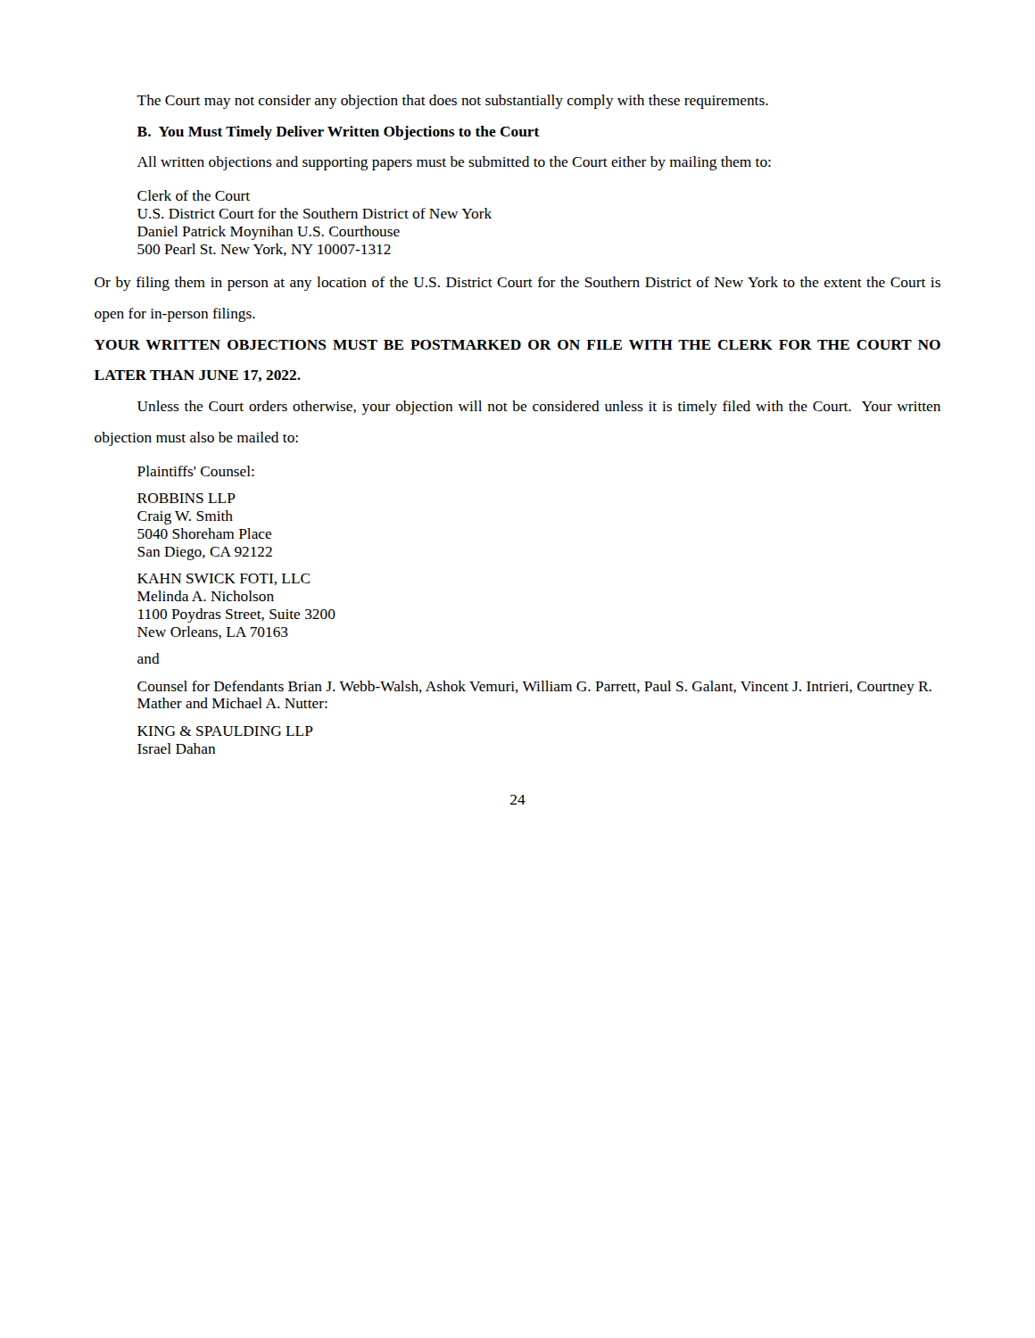The Court may not consider any objection that does not substantially comply with these requirements.
B. You Must Timely Deliver Written Objections to the Court
All written objections and supporting papers must be submitted to the Court either by mailing them to:
Clerk of the Court
U.S. District Court for the Southern District of New York
Daniel Patrick Moynihan U.S. Courthouse
500 Pearl St. New York, NY 10007-1312
Or by filing them in person at any location of the U.S. District Court for the Southern District of New York to the extent the Court is open for in-person filings.
YOUR WRITTEN OBJECTIONS MUST BE POSTMARKED OR ON FILE WITH THE CLERK FOR THE COURT NO LATER THAN JUNE 17, 2022.
Unless the Court orders otherwise, your objection will not be considered unless it is timely filed with the Court. Your written objection must also be mailed to:
Plaintiffs' Counsel:
ROBBINS LLP
Craig W. Smith
5040 Shoreham Place
San Diego, CA 92122
KAHN SWICK FOTI, LLC
Melinda A. Nicholson
1100 Poydras Street, Suite 3200
New Orleans, LA 70163
and
Counsel for Defendants Brian J. Webb-Walsh, Ashok Vemuri, William G. Parrett, Paul S. Galant, Vincent J. Intrieri, Courtney R. Mather and Michael A. Nutter:
KING & SPAULDING LLP
Israel Dahan
24